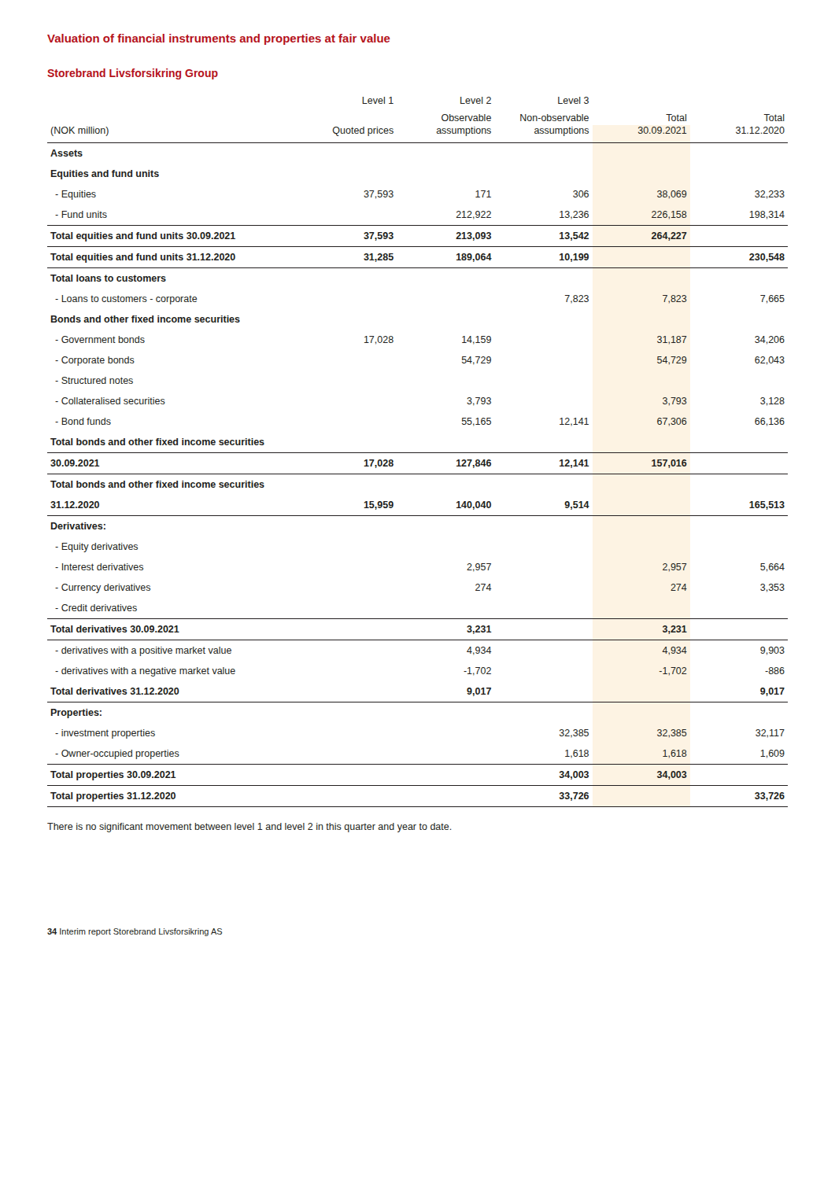Valuation of financial instruments and properties at fair value
Storebrand Livsforsikring Group
| | Level 1 | Level 2 | Level 3 | | |
| --- | --- | --- | --- | --- | --- |
| | | Observable | Non-observable | Total | Total |
| (NOK million) | Quoted prices | assumptions | assumptions | 30.09.2021 | 31.12.2020 |
| Assets | | | | | |
| Equities and fund units | | | | | |
| - Equities | 37,593 | 171 | 306 | 38,069 | 32,233 |
| - Fund units | | 212,922 | 13,236 | 226,158 | 198,314 |
| Total equities and fund units 30.09.2021 | 37,593 | 213,093 | 13,542 | 264,227 | |
| Total equities and fund units 31.12.2020 | 31,285 | 189,064 | 10,199 | | 230,548 |
| Total loans to customers | | | | | |
| - Loans to customers - corporate | | | 7,823 | 7,823 | 7,665 |
| Bonds and other fixed income securities | | | | | |
| - Government bonds | 17,028 | 14,159 | | 31,187 | 34,206 |
| - Corporate bonds | | 54,729 | | 54,729 | 62,043 |
| - Structured notes | | | | | |
| - Collateralised securities | | 3,793 | | 3,793 | 3,128 |
| - Bond funds | | 55,165 | 12,141 | 67,306 | 66,136 |
| Total bonds and other fixed income securities | | | | | |
| 30.09.2021 | 17,028 | 127,846 | 12,141 | 157,016 | |
| Total bonds and other fixed income securities | | | | | |
| 31.12.2020 | 15,959 | 140,040 | 9,514 | | 165,513 |
| Derivatives: | | | | | |
| - Equity derivatives | | | | | |
| - Interest derivatives | | 2,957 | | 2,957 | 5,664 |
| - Currency derivatives | | 274 | | 274 | 3,353 |
| - Credit derivatives | | | | | |
| Total derivatives 30.09.2021 | | 3,231 | | 3,231 | |
| - derivatives with a positive market value | | 4,934 | | 4,934 | 9,903 |
| - derivatives with a negative market value | | -1,702 | | -1,702 | -886 |
| Total derivatives 31.12.2020 | | 9,017 | | | 9,017 |
| Properties: | | | | | |
| - investment properties | | | 32,385 | 32,385 | 32,117 |
| - Owner-occupied properties | | | 1,618 | 1,618 | 1,609 |
| Total properties 30.09.2021 | | | 34,003 | 34,003 | |
| Total properties 31.12.2020 | | | 33,726 | | 33,726 |
There is no significant movement between level 1 and level 2 in this quarter and year to date.
34 Interim report Storebrand Livsforsikring AS